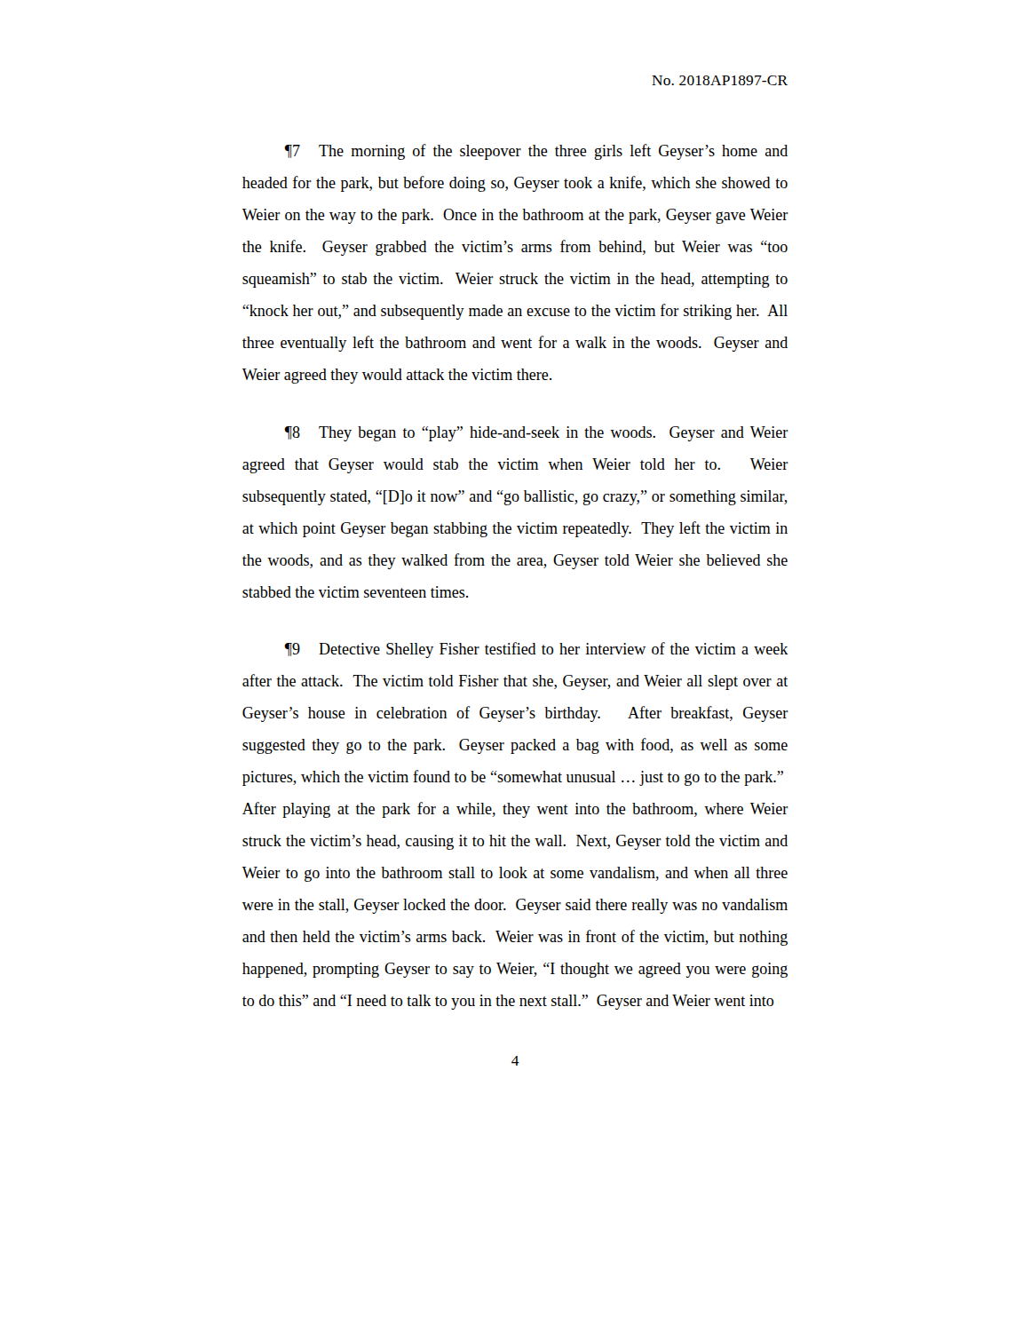No. 2018AP1897-CR
¶7 The morning of the sleepover the three girls left Geyser’s home and headed for the park, but before doing so, Geyser took a knife, which she showed to Weier on the way to the park. Once in the bathroom at the park, Geyser gave Weier the knife. Geyser grabbed the victim’s arms from behind, but Weier was “too squeamish” to stab the victim. Weier struck the victim in the head, attempting to “knock her out,” and subsequently made an excuse to the victim for striking her. All three eventually left the bathroom and went for a walk in the woods. Geyser and Weier agreed they would attack the victim there.
¶8 They began to “play” hide-and-seek in the woods. Geyser and Weier agreed that Geyser would stab the victim when Weier told her to. Weier subsequently stated, “[D]o it now” and “go ballistic, go crazy,” or something similar, at which point Geyser began stabbing the victim repeatedly. They left the victim in the woods, and as they walked from the area, Geyser told Weier she believed she stabbed the victim seventeen times.
¶9 Detective Shelley Fisher testified to her interview of the victim a week after the attack. The victim told Fisher that she, Geyser, and Weier all slept over at Geyser’s house in celebration of Geyser’s birthday. After breakfast, Geyser suggested they go to the park. Geyser packed a bag with food, as well as some pictures, which the victim found to be “somewhat unusual … just to go to the park.” After playing at the park for a while, they went into the bathroom, where Weier struck the victim’s head, causing it to hit the wall. Next, Geyser told the victim and Weier to go into the bathroom stall to look at some vandalism, and when all three were in the stall, Geyser locked the door. Geyser said there really was no vandalism and then held the victim’s arms back. Weier was in front of the victim, but nothing happened, prompting Geyser to say to Weier, “I thought we agreed you were going to do this” and “I need to talk to you in the next stall.” Geyser and Weier went into
4